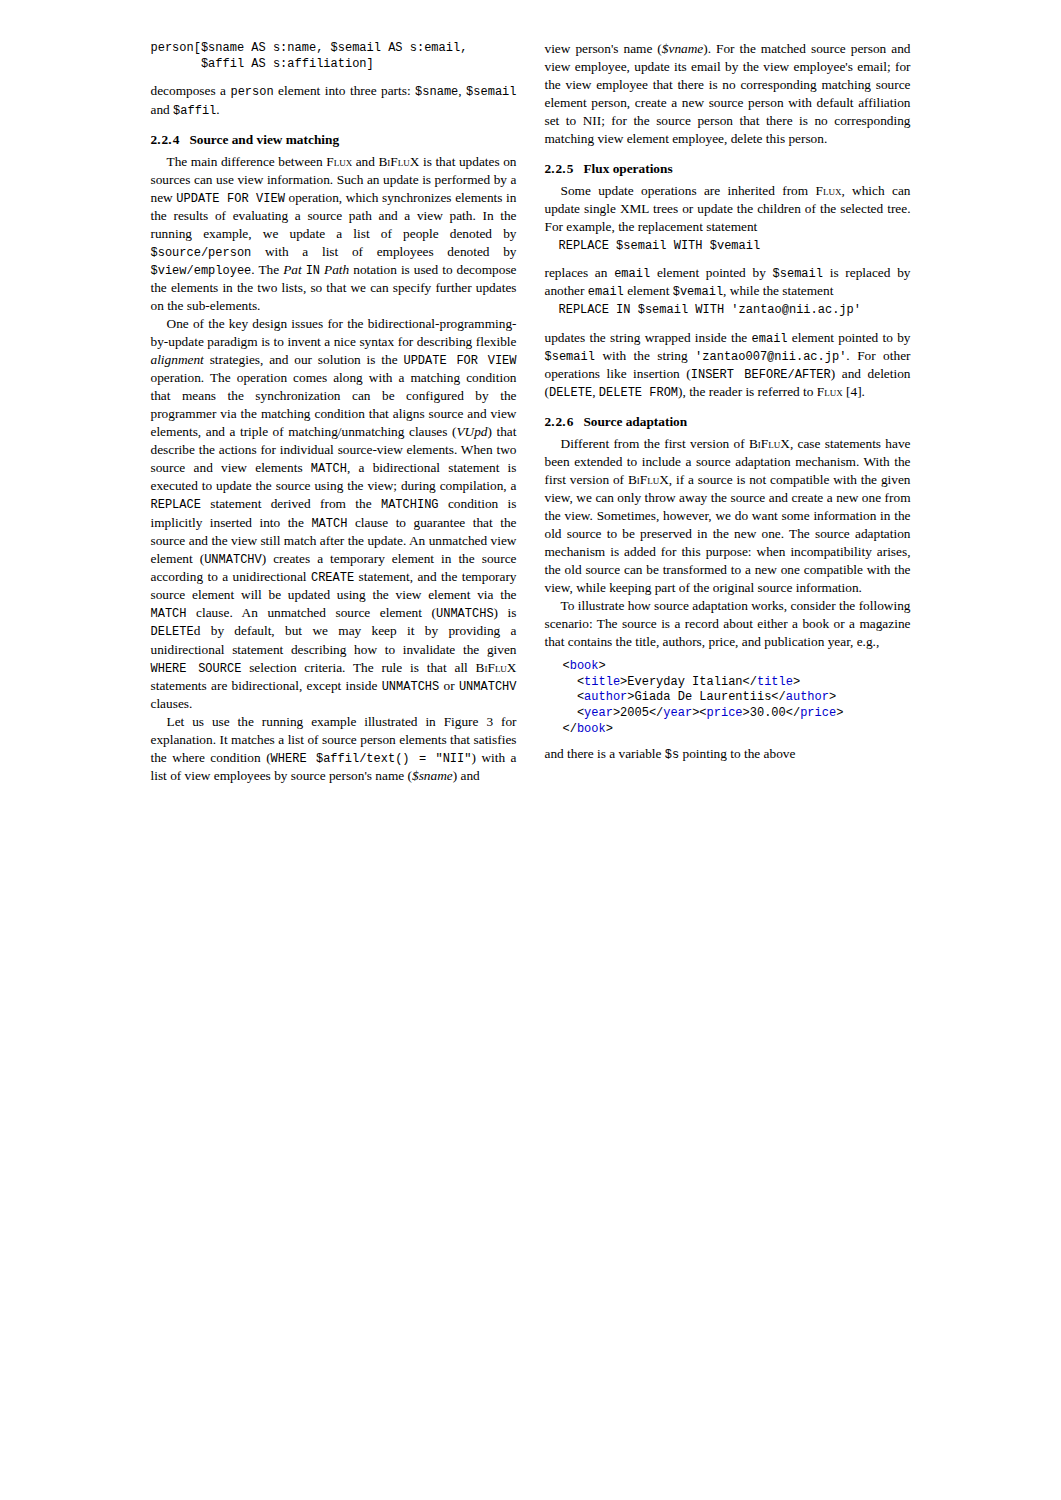person[$sname AS s:name, $semail AS s:email,
       $affil AS s:affiliation]
decomposes a person element into three parts: $sname, $semail and $affil.
2. 2. 4 Source and view matching
The main difference between Flux and BiFluX is that updates on sources can use view information. Such an update is performed by a new UPDATE FOR VIEW operation, which synchronizes elements in the results of evaluating a source path and a view path. In the running example, we update a list of people denoted by $source/person with a list of employees denoted by $view/employee. The Pat IN Path notation is used to decompose the elements in the two lists, so that we can specify further updates on the sub-elements.
One of the key design issues for the bidirectional-programming-by-update paradigm is to invent a nice syntax for describing flexible alignment strategies, and our solution is the UPDATE FOR VIEW operation. The operation comes along with a matching condition that means the synchronization can be configured by the programmer via the matching condition that aligns source and view elements, and a triple of matching/unmatching clauses (VUpd) that describe the actions for individual source-view elements. When two source and view elements MATCH, a bidirectional statement is executed to update the source using the view; during compilation, a REPLACE statement derived from the MATCHING condition is implicitly inserted into the MATCH clause to guarantee that the source and the view still match after the update. An unmatched view element (UNMATCHV) creates a temporary element in the source according to a unidirectional CREATE statement, and the temporary source element will be updated using the view element via the MATCH clause. An unmatched source element (UNMATCHS) is DELETEd by default, but we may keep it by providing a unidirectional statement describing how to invalidate the given WHERE SOURCE selection criteria. The rule is that all BiFluX statements are bidirectional, except inside UNMATCHS or UNMATCHV clauses.
Let us use the running example illustrated in Figure 3 for explanation. It matches a list of source person elements that satisfies the where condition (WHERE $affil/text() = "NII") with a list of view employees by source person's name ($sname) and
view person's name ($vname). For the matched source person and view employee, update its email by the view employee's email; for the view employee that there is no corresponding matching source element person, create a new source person with default affiliation set to NII; for the source person that there is no corresponding matching view element employee, delete this person.
2. 2. 5 Flux operations
Some update operations are inherited from Flux, which can update single XML trees or update the children of the selected tree. For example, the replacement statement
REPLACE $semail WITH $vemail
replaces an email element pointed by $semail is replaced by another email element $vemail, while the statement
REPLACE IN $semail WITH 'zantao@nii.ac.jp'
updates the string wrapped inside the email element pointed to by $semail with the string 'zantao007@nii.ac.jp'. For other operations like insertion (INSERT BEFORE/AFTER) and deletion (DELETE, DELETE FROM), the reader is referred to Flux [4].
2. 2. 6 Source adaptation
Different from the first version of BiFluX, case statements have been extended to include a source adaptation mechanism. With the first version of BiFluX, if a source is not compatible with the given view, we can only throw away the source and create a new one from the view. Sometimes, however, we do want some information in the old source to be preserved in the new one. The source adaptation mechanism is added for this purpose: when incompatibility arises, the old source can be transformed to a new one compatible with the view, while keeping part of the original source information.
To illustrate how source adaptation works, consider the following scenario: The source is a record about either a book or a magazine that contains the title, authors, price, and publication year, e.g.,
<book>
<title>Everyday Italian</title>
<author>Giada De Laurentiis</author>
<year>2005</year><price>30.00</price>
</book>
and there is a variable $s pointing to the above